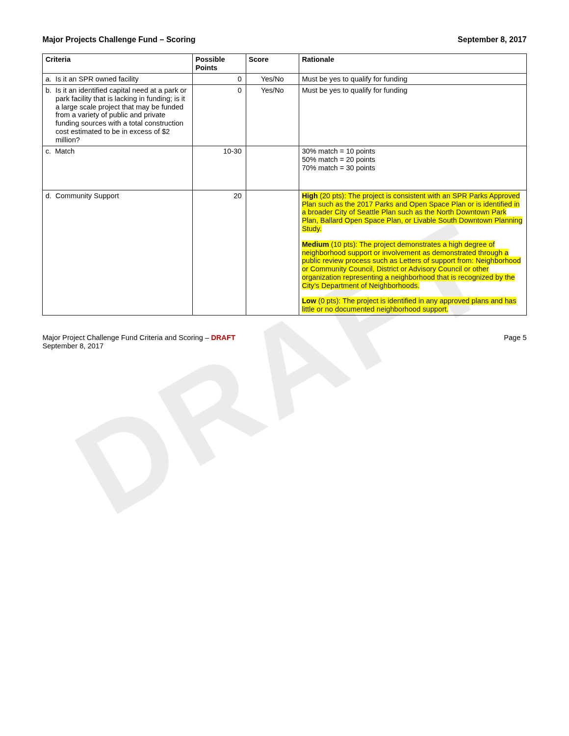DRAFT
Major Projects Challenge Fund – Scoring September 8, 2017
| Criteria | Possible Points | Score | Rationale |
| --- | --- | --- | --- |
| a. Is it an SPR owned facility | 0 | Yes/No | Must be yes to qualify for funding |
| b. Is it an identified capital need at a park or park facility that is lacking in funding; is it a large scale project that may be funded from a variety of public and private funding sources with a total construction cost estimated to be in excess of $2 million? | 0 | Yes/No | Must be yes to qualify for funding |
| c. Match | 10-30 | | 30% match = 10 points 50% match = 20 points 70% match = 30 points |
| d. Community Support | 20 | | High (20 pts): The project is consistent with an SPR Parks Approved Plan such as the 2017 Parks and Open Space Plan or is identified in a broader City of Seattle Plan such as the North Downtown Park Plan, Ballard Open Space Plan, or Livable South Downtown Planning Study. Medium (10 pts): The project demonstrates a high degree of neighborhood support or involvement as demonstrated through a public review process such as Letters of support from: Neighborhood or Community Council, District or Advisory Council or other organization representing a neighborhood that is recognized by the City’s Department of Neighborhoods. Low (0 pts): The project is identified in any approved plans and has little or no documented neighborhood support. |
Major Project Challenge Fund Criteria and Scoring – DRAFT
September 8, 2017
Page 5